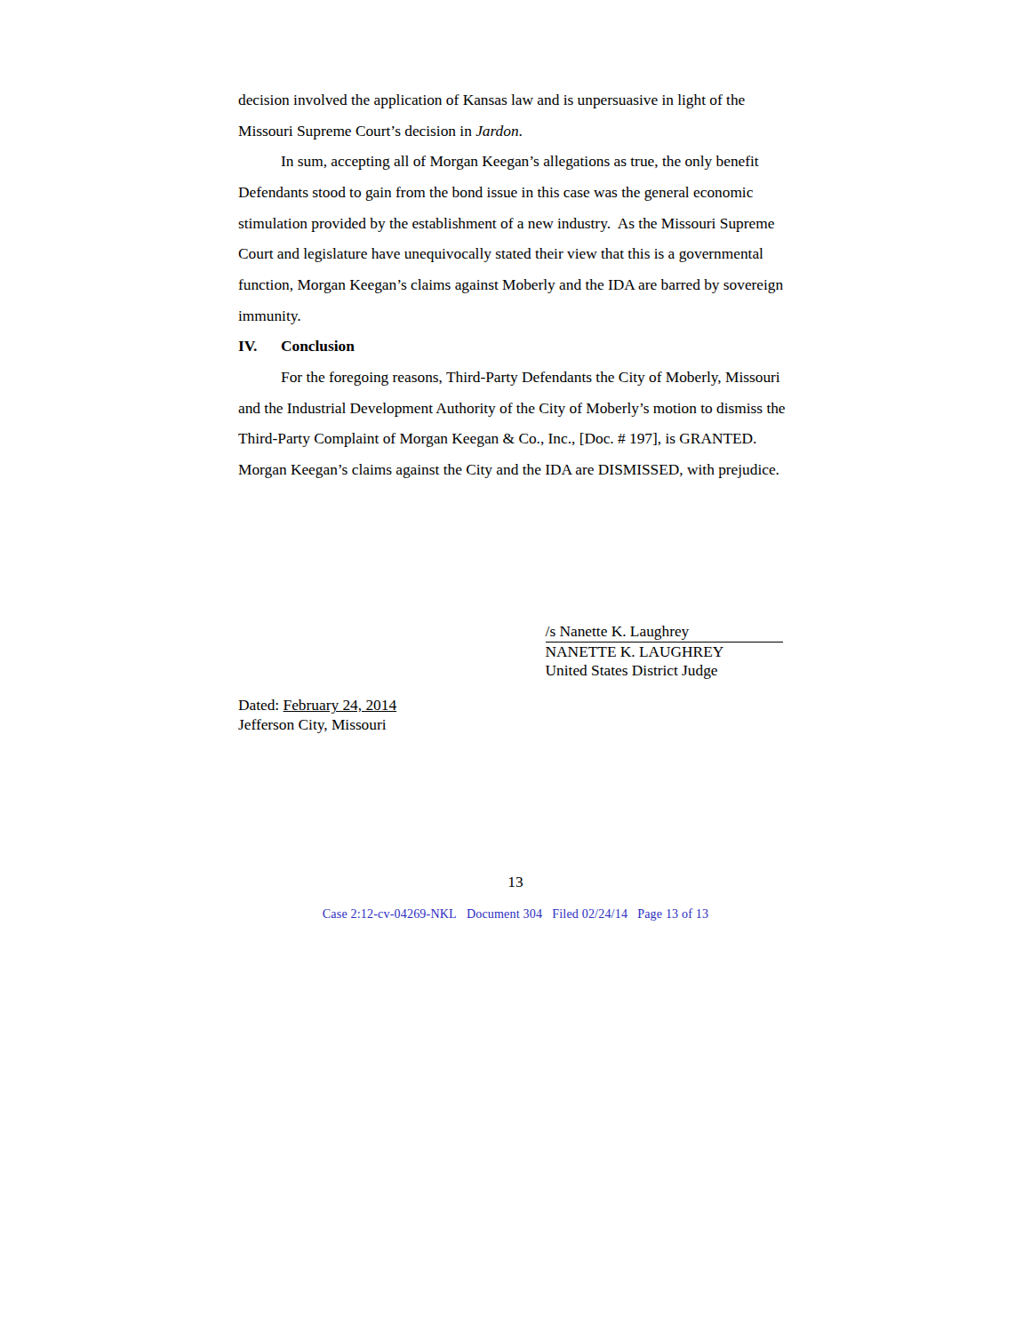decision involved the application of Kansas law and is unpersuasive in light of the Missouri Supreme Court’s decision in Jardon.
In sum, accepting all of Morgan Keegan’s allegations as true, the only benefit Defendants stood to gain from the bond issue in this case was the general economic stimulation provided by the establishment of a new industry. As the Missouri Supreme Court and legislature have unequivocally stated their view that this is a governmental function, Morgan Keegan’s claims against Moberly and the IDA are barred by sovereign immunity.
IV. Conclusion
For the foregoing reasons, Third-Party Defendants the City of Moberly, Missouri and the Industrial Development Authority of the City of Moberly’s motion to dismiss the Third-Party Complaint of Morgan Keegan & Co., Inc., [Doc. # 197], is GRANTED. Morgan Keegan’s claims against the City and the IDA are DISMISSED, with prejudice.
/s Nanette K. Laughrey
NANETTE K. LAUGHREY
United States District Judge
Dated: February 24, 2014
Jefferson City, Missouri
13
Case 2:12-cv-04269-NKL Document 304 Filed 02/24/14 Page 13 of 13